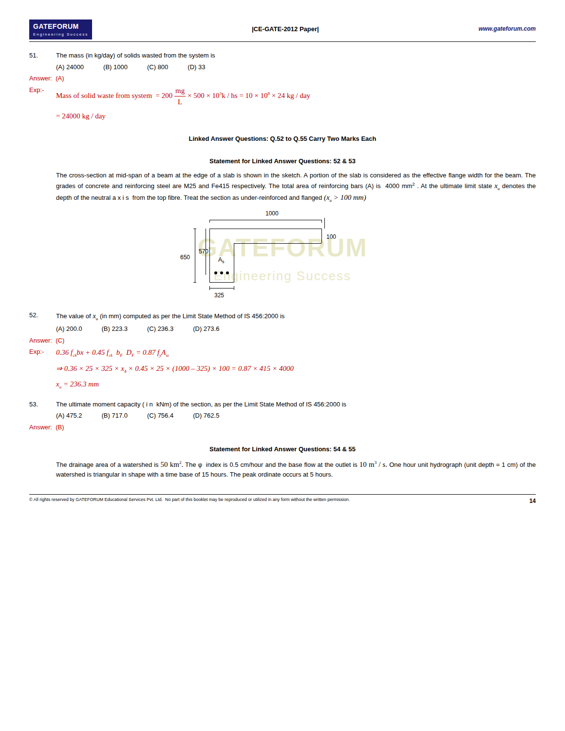GATEFORUMEngineering Success
|CE-GATE-2012 Paper|
www.gateforum.com
51.
The mass (in kg/day) of solids wasted from the system is
(A) 24000 (B) 1000 (C) 800 (D) 33
Answer: (A)
Exp:-
Mass of solid waste from system = 200 mg L × 500 × 103k / hs = 10 × 108 × 24 kg / day
= 24000 kg / day
Linked Answer Questions: Q.52 to Q.55 Carry Two Marks Each
Statement for Linked Answer Questions: 52 & 53
The cross-section at mid-span of a beam at the edge of a slab is shown in the sketch. A portion of the slab is considered as the effective flange width for the beam. The grades of concrete and reinforcing steel are M25 and Fe415 respectively. The total area of reinforcing bars (A) is 4000 mm2 . At the ultimate limit state xu denotes the depth of the neutral a x i s from the top fibre. Treat the section as under-reinforced and flanged (xu > 100 mm)
GATEFORUMEngineering Success
1000
100
650
570
As
325
52.
The value of xu (in mm) computed as per the Limit State Method of IS 456:2000 is
(A) 200.0 (B) 223.3 (C) 236.3 (D) 273.6
Answer: (C)
Exp:-
0.36 fckbx + 0.45 fck bF DF = 0.87 fyAst
⇒ 0.36 × 25 × 325 × x4 × 0.45 × 25 × (1000 – 325) × 100 = 0.87 × 415 × 4000
xu = 236.3 mm
53.
The ultimate moment capacity ( i n kNm) of the section, as per the Limit State Method of IS 456:2000 is
(A) 475.2 (B) 717.0 (C) 756.4 (D) 762.5
Answer: (B)
Statement for Linked Answer Questions: 54 & 55
The drainage area of a watershed is 50 km2. The φ index is 0.5 cm/hour and the base flow at the outlet is 10 m3 / s. One hour unit hydrograph (unit depth = 1 cm) of the watershed is triangular in shape with a time base of 15 hours. The peak ordinate occurs at 5 hours.
© All rights reserved by GATEFORUM Educational Services Pvt. Ltd. No part of this booklet may be reproduced or utilized in any form without the written permission.
14